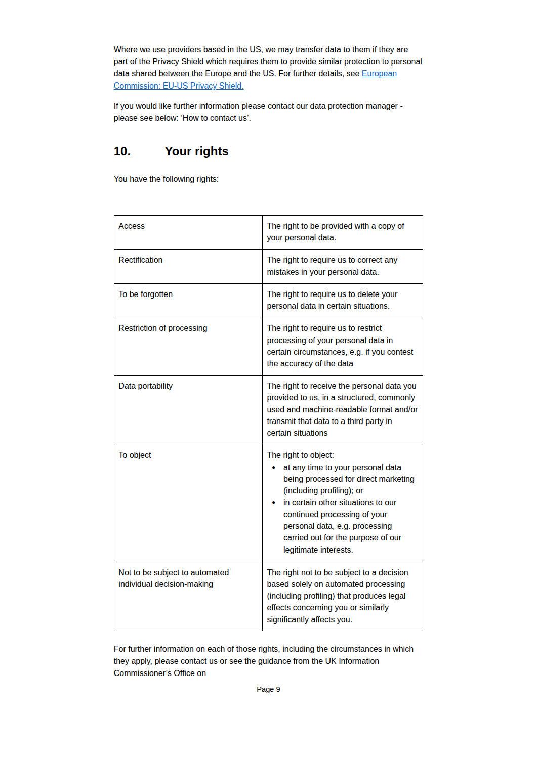Where we use providers based in the US, we may transfer data to them if they are part of the Privacy Shield which requires them to provide similar protection to personal data shared between the Europe and the US. For further details, see European Commission: EU-US Privacy Shield.
If you would like further information please contact our data protection manager - please see below: ‘How to contact us’.
10. Your rights
You have the following rights:
| Access | The right to be provided with a copy of your personal data. |
| Rectification | The right to require us to correct any mistakes in your personal data. |
| To be forgotten | The right to require us to delete your personal data in certain situations. |
| Restriction of processing | The right to require us to restrict processing of your personal data in certain circumstances, e.g. if you contest the accuracy of the data |
| Data portability | The right to receive the personal data you provided to us, in a structured, commonly used and machine-readable format and/or transmit that data to a third party in certain situations |
| To object | The right to object: at any time to your personal data being processed for direct marketing (including profiling); or in certain other situations to our continued processing of your personal data, e.g. processing carried out for the purpose of our legitimate interests. |
| Not to be subject to automated individual decision-making | The right not to be subject to a decision based solely on automated processing (including profiling) that produces legal effects concerning you or similarly significantly affects you. |
For further information on each of those rights, including the circumstances in which they apply, please contact us or see the guidance from the UK Information Commissioner’s Office on
Page 9